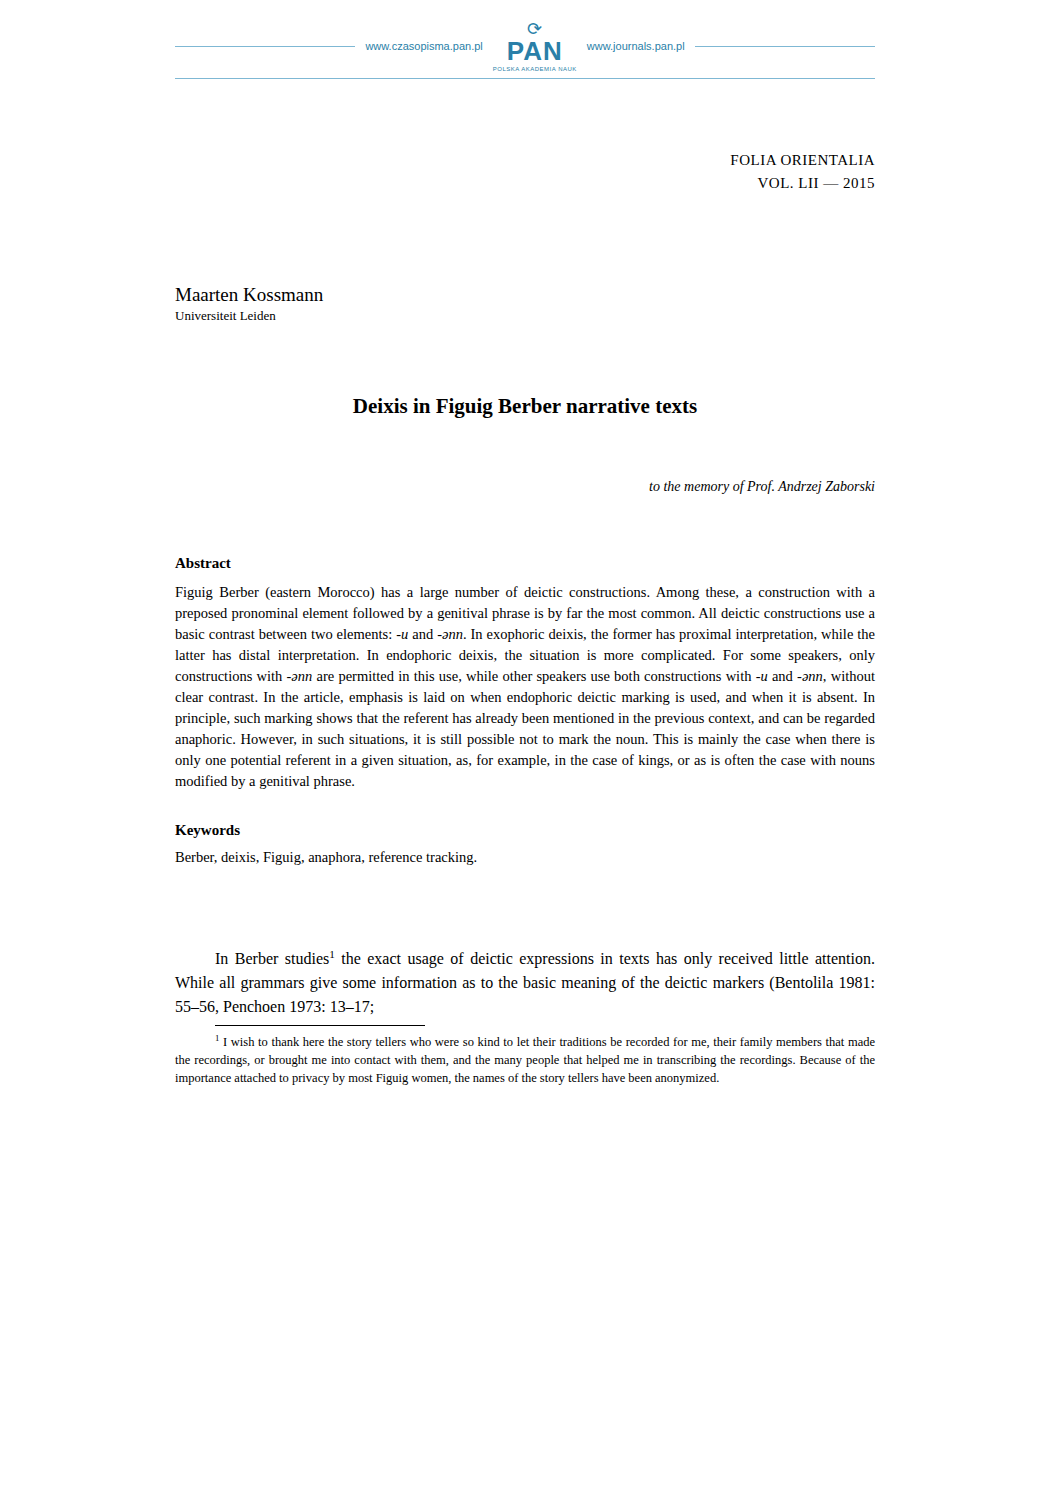www.czasopisma.pan.pl
⟳
PAN
POLSKA AKADEMIA NAUK
www.journals.pan.pl
FOLIA ORIENTALIA
VOL. LII — 2015
Maarten Kossmann
Universiteit Leiden
Deixis in Figuig Berber narrative texts
to the memory of Prof. Andrzej Zaborski
Abstract
Figuig Berber (eastern Morocco) has a large number of deictic constructions. Among these, a construction with a preposed pronominal element followed by a genitival phrase is by far the most common. All deictic constructions use a basic contrast between two elements: -u and -ənn. In exophoric deixis, the former has proximal interpretation, while the latter has distal interpretation. In endophoric deixis, the situation is more complicated. For some speakers, only constructions with -ənn are permitted in this use, while other speakers use both constructions with -u and -ənn, without clear contrast. In the article, emphasis is laid on when endophoric deictic marking is used, and when it is absent. In principle, such marking shows that the referent has already been mentioned in the previous context, and can be regarded anaphoric. However, in such situations, it is still possible not to mark the noun. This is mainly the case when there is only one potential referent in a given situation, as, for example, in the case of kings, or as is often the case with nouns modified by a genitival phrase.
Keywords
Berber, deixis, Figuig, anaphora, reference tracking.
In Berber studies1 the exact usage of deictic expressions in texts has only received little attention. While all grammars give some information as to the basic meaning of the deictic markers (Bentolila 1981: 55–56, Penchoen 1973: 13–17;
1 I wish to thank here the story tellers who were so kind to let their traditions be recorded for me, their family members that made the recordings, or brought me into contact with them, and the many people that helped me in transcribing the recordings. Because of the importance attached to privacy by most Figuig women, the names of the story tellers have been anonymized.